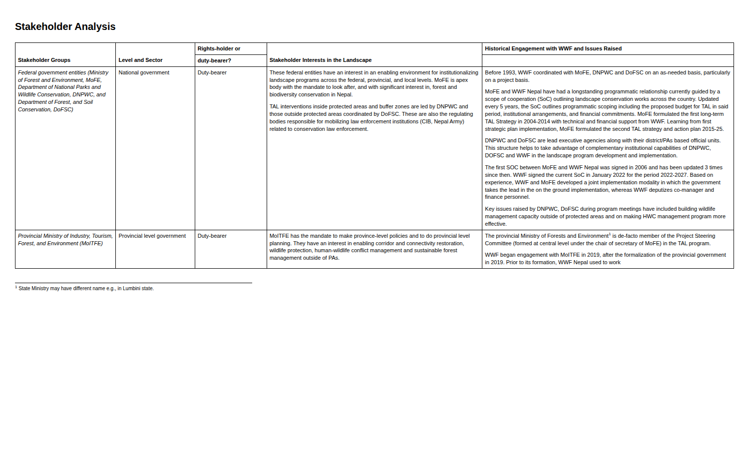Stakeholder Analysis
| | | Rights-holder or | | Historical Engagement with WWF and Issues Raised |
| --- | --- | --- | --- | --- |
| Stakeholder Groups | Level and Sector | duty-bearer? | Stakeholder Interests in the Landscape | |
| Federal government entities (Ministry of Forest and Environment, MoFE, Department of National Parks and Wildlife Conservation, DNPWC, and Department of Forest, and Soil Conservation, DoFSC) | National government | Duty-bearer | These federal entities have an interest in an enabling environment for institutionalizing landscape programs across the federal, provincial, and local levels. MoFE is apex body with the mandate to look after, and with significant interest in, forest and biodiversity conservation in Nepal. TAL interventions inside protected areas and buffer zones are led by DNPWC and those outside protected areas coordinated by DoFSC. These are also the regulating bodies responsible for mobilizing law enforcement institutions (CIB, Nepal Army) related to conservation law enforcement. | Before 1993, WWF coordinated with MoFE, DNPWC and DoFSC on an as-needed basis, particularly on a project basis. MoFE and WWF Nepal have had a longstanding programmatic relationship currently guided by a scope of cooperation (SoC) outlining landscape conservation works across the country. Updated every 5 years, the SoC outlines programmatic scoping including the proposed budget for TAL in said period, institutional arrangements, and financial commitments. MoFE formulated the first long-term TAL Strategy in 2004-2014 with technical and financial support from WWF. Learning from first strategic plan implementation, MoFE formulated the second TAL strategy and action plan 2015-25. DNPWC and DoFSC are lead executive agencies along with their district/PAs based official units. This structure helps to take advantage of complementary institutional capabilities of DNPWC, DOFSC and WWF in the landscape program development and implementation. The first SOC between MoFE and WWF Nepal was signed in 2006 and has been updated 3 times since then. WWF signed the current SoC in January 2022 for the period 2022-2027. Based on experience, WWF and MoFE developed a joint implementation modality in which the government takes the lead in the on the ground implementation, whereas WWF deputizes co-manager and finance personnel. Key issues raised by DNPWC, DoFSC during program meetings have included building wildlife management capacity outside of protected areas and on making HWC management program more effective. |
| Provincial Ministry of Industry, Tourism, Forest, and Environment (MoITFE) | Provincial level government | Duty-bearer | MoITFE has the mandate to make province-level policies and to do provincial level planning. They have an interest in enabling corridor and connectivity restoration, wildlife protection, human-wildlife conflict management and sustainable forest management outside of PAs. | The provincial Ministry of Forests and Environment 1 is de-facto member of the Project Steering Committee (formed at central level under the chair of secretary of MoFE) in the TAL program. WWF began engagement with MoITFE in 2019, after the formalization of the provincial government in 2019. Prior to its formation, WWF Nepal used to work |
1 State Ministry may have different name e.g., in Lumbini state.